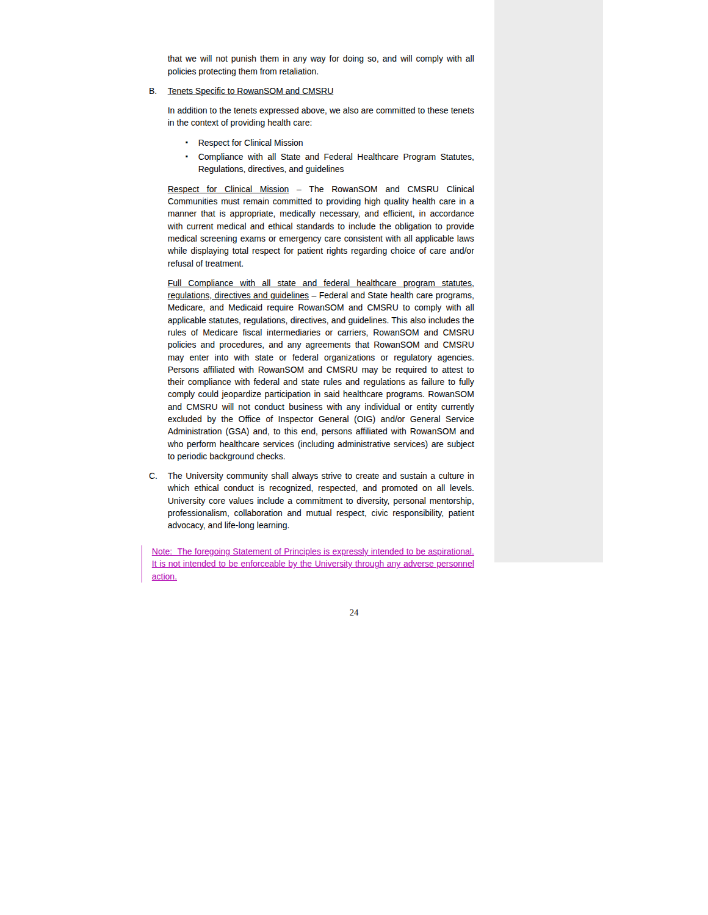that we will not punish them in any way for doing so, and will comply with all policies protecting them from retaliation.
B.
Tenets Specific to RowanSOM and CMSRU
In addition to the tenets expressed above, we also are committed to these tenets in the context of providing health care:
▪
Respect for Clinical Mission
▪
Compliance with all State and Federal Healthcare Program Statutes, Regulations, directives, and guidelines
Respect for Clinical Mission – The RowanSOM and CMSRU Clinical Communities must remain committed to providing high quality health care in a manner that is appropriate, medically necessary, and efficient, in accordance with current medical and ethical standards to include the obligation to provide medical screening exams or emergency care consistent with all applicable laws while displaying total respect for patient rights regarding choice of care and/or refusal of treatment.
Full Compliance with all state and federal healthcare program statutes, regulations, directives and guidelines – Federal and State health care programs, Medicare, and Medicaid require RowanSOM and CMSRU to comply with all applicable statutes, regulations, directives, and guidelines. This also includes the rules of Medicare fiscal intermediaries or carriers, RowanSOM and CMSRU policies and procedures, and any agreements that RowanSOM and CMSRU may enter into with state or federal organizations or regulatory agencies. Persons affiliated with RowanSOM and CMSRU may be required to attest to their compliance with federal and state rules and regulations as failure to fully comply could jeopardize participation in said healthcare programs. RowanSOM and CMSRU will not conduct business with any individual or entity currently excluded by the Office of Inspector General (OIG) and/or General Service Administration (GSA) and, to this end, persons affiliated with RowanSOM and who perform healthcare services (including administrative services) are subject to periodic background checks.
C.
The University community shall always strive to create and sustain a culture in which ethical conduct is recognized, respected, and promoted on all levels. University core values include a commitment to diversity, personal mentorship, professionalism, collaboration and mutual respect, civic responsibility, patient advocacy, and life-long learning.
Note: The foregoing Statement of Principles is expressly intended to be aspirational. It is not intended to be enforceable by the University through any adverse personnel action.
24